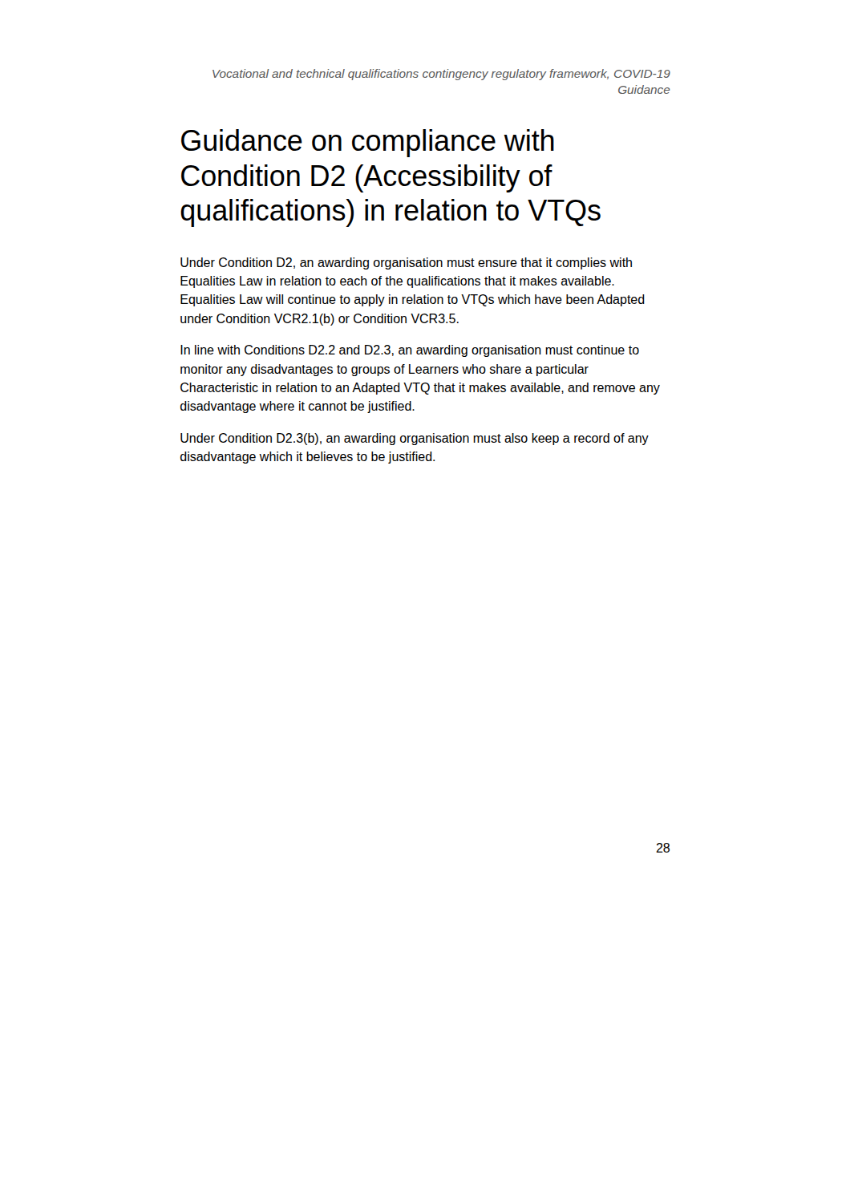Vocational and technical qualifications contingency regulatory framework, COVID-19
Guidance
Guidance on compliance with Condition D2 (Accessibility of qualifications) in relation to VTQs
Under Condition D2, an awarding organisation must ensure that it complies with Equalities Law in relation to each of the qualifications that it makes available. Equalities Law will continue to apply in relation to VTQs which have been Adapted under Condition VCR2.1(b) or Condition VCR3.5.
In line with Conditions D2.2 and D2.3, an awarding organisation must continue to monitor any disadvantages to groups of Learners who share a particular Characteristic in relation to an Adapted VTQ that it makes available, and remove any disadvantage where it cannot be justified.
Under Condition D2.3(b), an awarding organisation must also keep a record of any disadvantage which it believes to be justified.
28